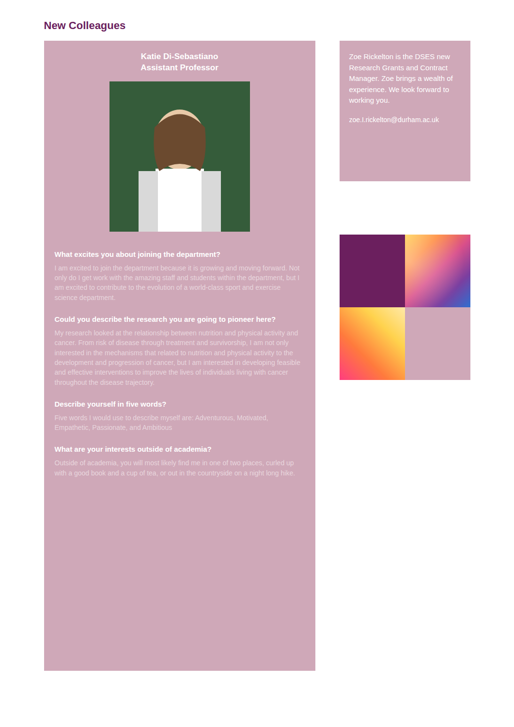New Colleagues
Katie Di-Sebastiano
Assistant Professor
What excites you about joining the department?
I am excited to join the department because it is growing and moving forward. Not only do I get work with the amazing staff and students within the department, but I am excited to contribute to the evolution of a world-class sport and exercise science department.
Could you describe the research you are going to pioneer here?
My research looked at the relationship between nutrition and physical activity and cancer. From risk of disease through treatment and survivorship, I am not only interested in the mechanisms that related to nutrition and physical activity to the development and progression of cancer, but I am interested in developing feasible and effective interventions to improve the lives of individuals living with cancer throughout the disease trajectory.
Describe yourself in five words?
Five words I would use to describe myself are: Adventurous, Motivated, Empathetic, Passionate, and Ambitious
What are your interests outside of academia?
Outside of academia, you will most likely find me in one of two places, curled up with a good book and a cup of tea, or out in the countryside on a night long hike.
Zoe Rickelton is the DSES new Research Grants and Contract Manager. Zoe brings a wealth of experience. We look forward to working you.
zoe.I.rickelton@durham.ac.uk